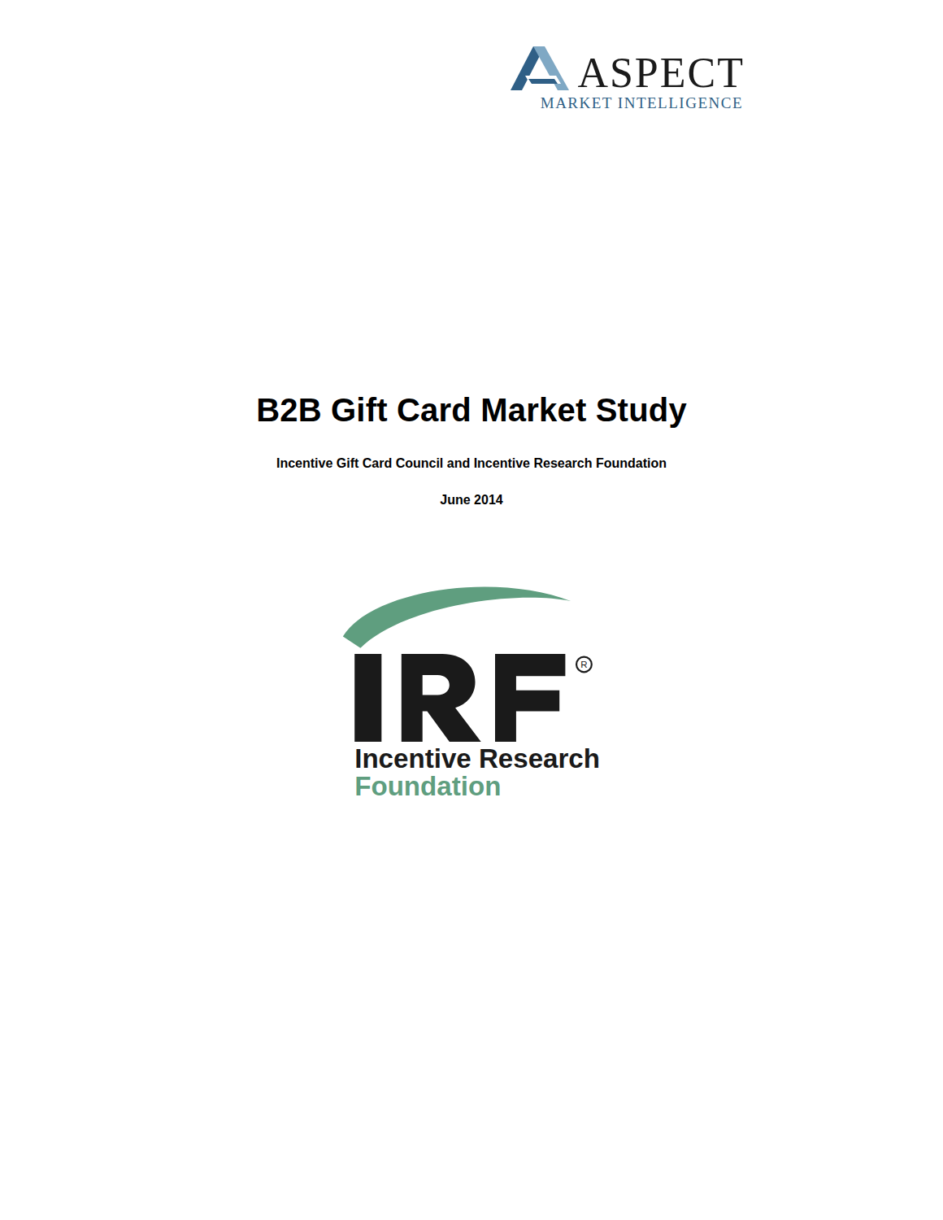ASPECT
MARKET INTELLIGENCE
B2B Gift Card Market Study
Incentive Gift Card Council and Incentive Research Foundation
June 2014
R Incentive Research Foundation